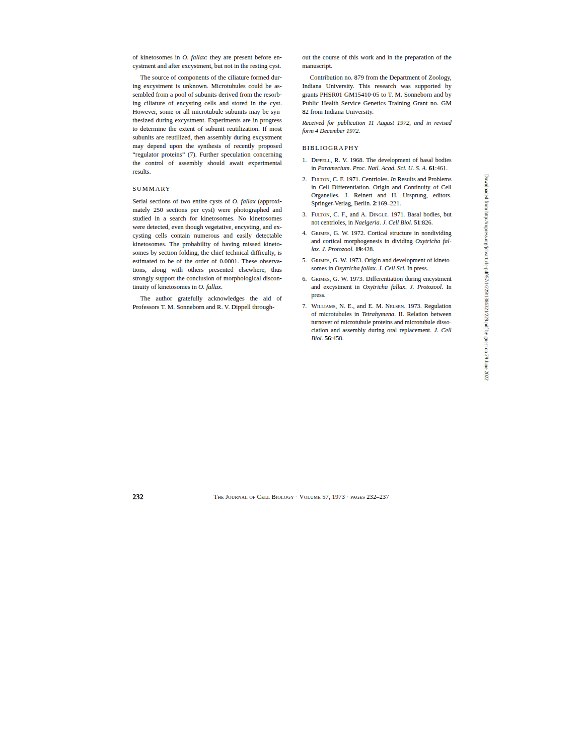Downloaded from http://rupress.org/jcb/article-pdf/57/1/229/1386321/229.pdf by guest on 29 June 2022
of kinetosomes in O. fallax: they are present before encystment and after excystment, but not in the resting cyst.
The source of components of the ciliature formed during excystment is unknown. Microtubules could be assembled from a pool of subunits derived from the resorbing ciliature of encysting cells and stored in the cyst. However, some or all microtubule subunits may be synthesized during excystment. Experiments are in progress to determine the extent of subunit reutilization. If most subunits are reutilized, then assembly during excystment may depend upon the synthesis of recently proposed “regulator proteins” (7). Further speculation concerning the control of assembly should await experimental results.
SUMMARY
Serial sections of two entire cysts of O. fallax (approximately 250 sections per cyst) were photographed and studied in a search for kinetosomes. No kinetosomes were detected, even though vegetative, encysting, and excysting cells contain numerous and easily detectable kinetosomes. The probability of having missed kinetosomes by section folding, the chief technical difficulty, is estimated to be of the order of 0.0001. These observations, along with others presented elsewhere, thus strongly support the conclusion of morphological discontinuity of kinetosomes in O. fallax.
The author gratefully acknowledges the aid of Professors T. M. Sonneborn and R. V. Dippell through-
out the course of this work and in the preparation of the manuscript.
Contribution no. 879 from the Department of Zoology, Indiana University. This research was supported by grants PHSR01 GM15410-05 to T. M. Sonneborn and by Public Health Service Genetics Training Grant no. GM 82 from Indiana University.
Received for publication 11 August 1972, and in revised form 4 December 1972.
BIBLIOGRAPHY
Dippell, R. V. 1968. The development of basal bodies in Paramecium. Proc. Natl. Acad. Sci. U. S. A. 61:461.
Fulton, C. F. 1971. Centrioles. In Results and Problems in Cell Differentiation. Origin and Continuity of Cell Organelles. J. Reinert and H. Ursprung, editors. Springer-Verlag, Berlin. 2:169–221.
Fulton, C. F., and A. Dingle. 1971. Basal bodies, but not centrioles, in Naelgeria. J. Cell Biol. 51:826.
Grimes, G. W. 1972. Cortical structure in nondividing and cortical morphogenesis in dividing Oxytricha fallax. J. Protozool. 19:428.
Grimes, G. W. 1973. Origin and development of kinetosomes in Oxytricha fallax. J. Cell Sci. In press.
Grimes, G. W. 1973. Differentiation during encystment and excystment in Oxytricha fallax. J. Protozool. In press.
Williams, N. E., and E. M. Nelsen. 1973. Regulation of microtubules in Tetrahymena. II. Relation between turnover of microtubule proteins and microtubule dissociation and assembly during oral replacement. J. Cell Biol. 56:458.
232
The Journal of Cell Biology · Volume 57, 1973 · pages 232–237